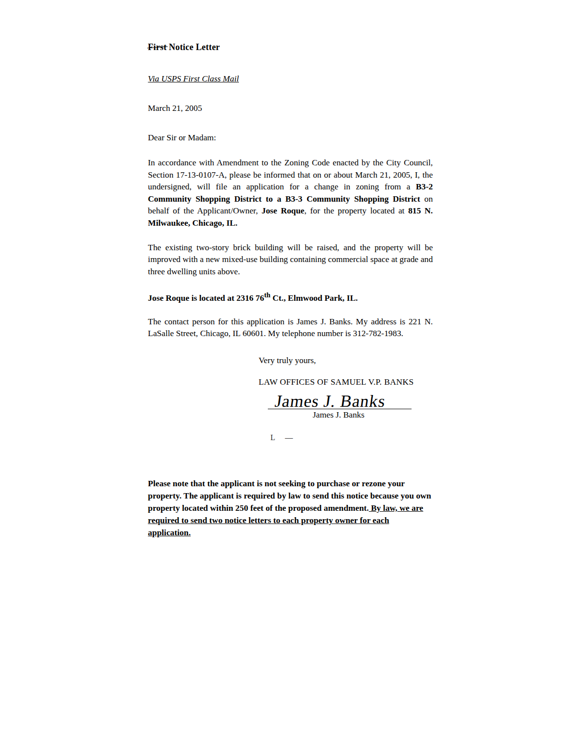First Notice Letter
Via USPS First Class Mail
March 21, 2005
Dear Sir or Madam:
In accordance with Amendment to the Zoning Code enacted by the City Council, Section 17-13-0107-A, please be informed that on or about March 21, 2005, I, the undersigned, will file an application for a change in zoning from a B3-2 Community Shopping District to a B3-3 Community Shopping District on behalf of the Applicant/Owner, Jose Roque, for the property located at 815 N. Milwaukee, Chicago, IL.
The existing two-story brick building will be raised, and the property will be improved with a new mixed-use building containing commercial space at grade and three dwelling units above.
Jose Roque is located at 2316 76th Ct., Elmwood Park, IL.
The contact person for this application is James J. Banks. My address is 221 N. LaSalle Street, Chicago, IL 60601. My telephone number is 312-782-1983.
Very truly yours,
LAW OFFICES OF SAMUEL V.P. BANKS
James J. Banks
James J. Banks
L —
Please note that the applicant is not seeking to purchase or rezone your property. The applicant is required by law to send this notice because you own property located within 250 feet of the proposed amendment. By law, we are required to send two notice letters to each property owner for each application.